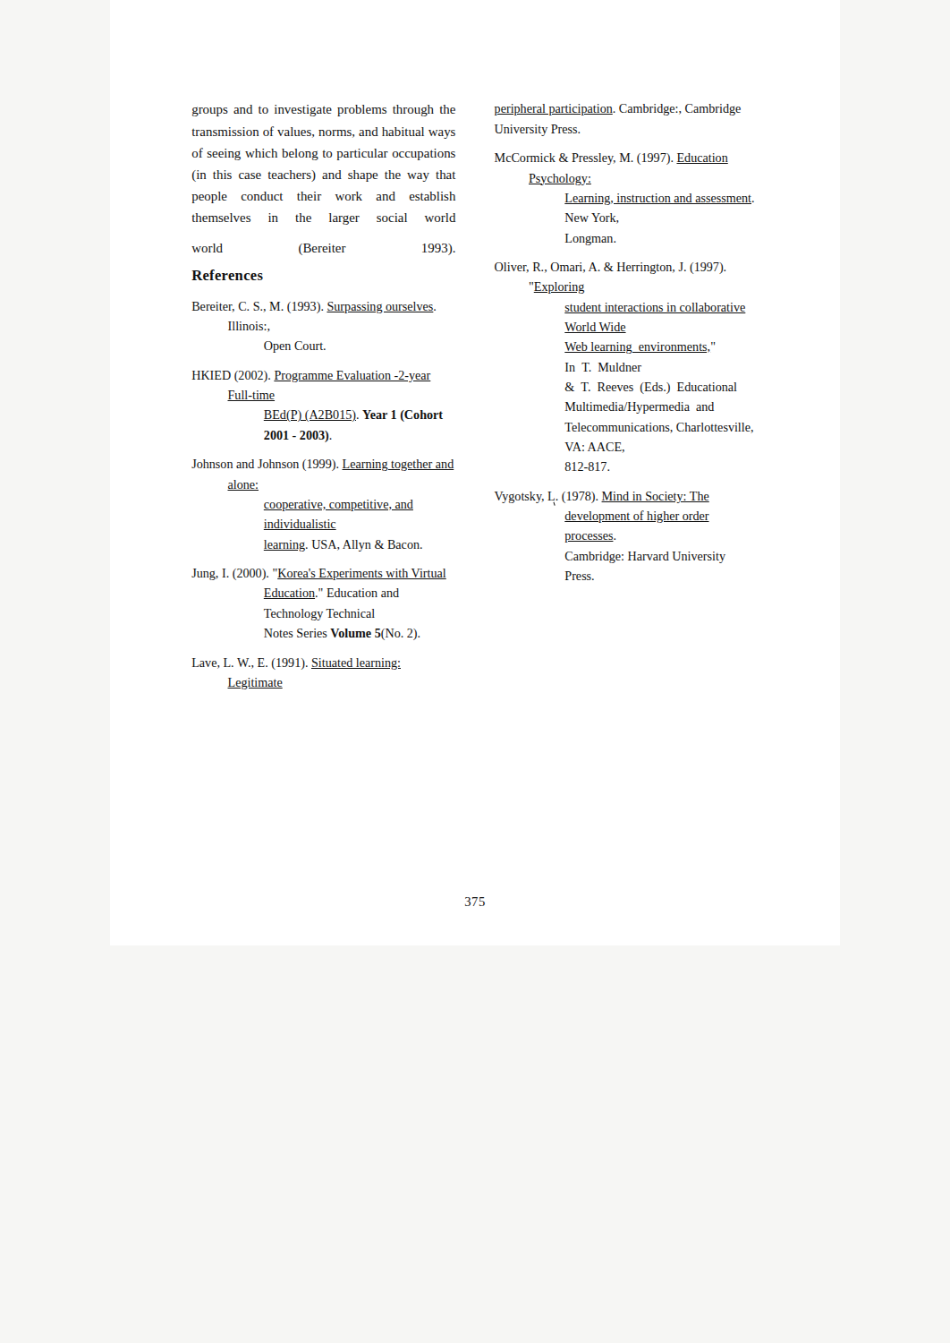groups and to investigate problems through the transmission of values, norms, and habitual ways of seeing which belong to particular occupations (in this case teachers) and shape the way that people conduct their work and establish themselves in the larger social world
world (Bereiter 1993).
References
Bereiter, C. S., M. (1993). Surpassing ourselves. Illinois:,Open Court.
HKIED (2002). Programme Evaluation -2-year Full-time BEd(P) (A2B015). Year 1 (Cohort 2001 - 2003).
Johnson and Johnson (1999). Learning together and alone: cooperative, competitive, and individualistic learning. USA, Allyn & Bacon.
Jung, I. (2000). "Korea's Experiments with Virtual Education." Education and Technology Technical Notes Series Volume 5(No. 2).
Lave, L. W., E. (1991). Situated learning: Legitimate
peripheral participation. Cambridge:, CambridgeUniversity Press.
McCormick & Pressley, M. (1997). Education Psychology: Learning, instruction and assessment. New York, Longman.
Oliver, R., Omari, A. & Herrington, J. (1997). "Exploring student interactions in collaborative World Wide Web learning environments," In T. Muldner& T. Reeves (Eds.) Educational Multimedia/Hypermedia and Telecommunications, Charlottesville, VA: AACE, 812-817.
Vygotsky, L. (1978). Mind in Society: The development of higher order processes. Cambridge: Harvard University Press.
375